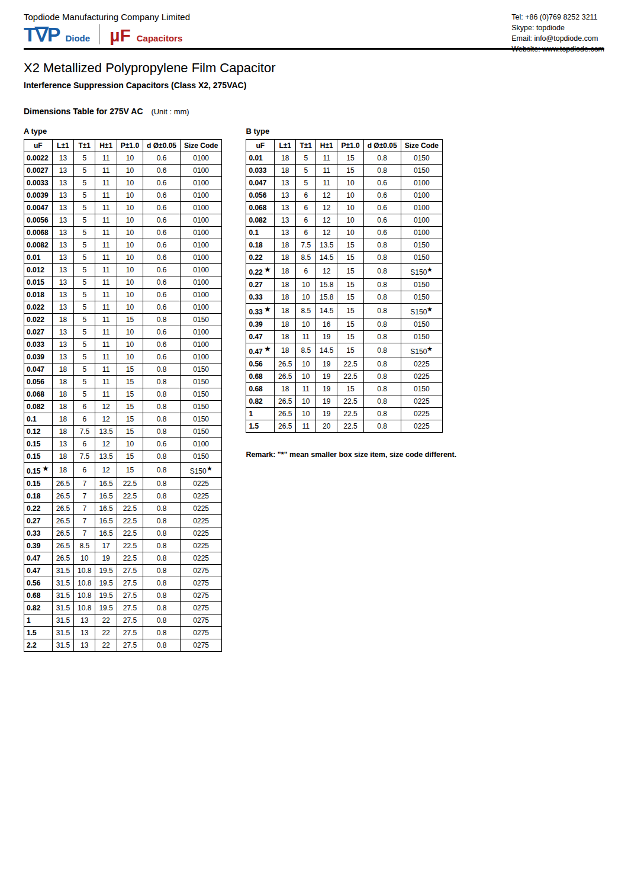Topdiode Manufacturing Company Limited
T∇P Diode µF Capacitors
Tel: +86 (0)769 8252 3211
Skype: topdiode
Email: info@topdiode.com
Website: www.topdiode.com
X2 Metallized Polypropylene Film Capacitor
Interference Suppression Capacitors (Class X2, 275VAC)
Dimensions Table for 275V AC (Unit : mm)
A type
| uF | L±1 | T±1 | H±1 | P±1.0 | d Ø±0.05 | Size Code |
| --- | --- | --- | --- | --- | --- | --- |
| 0.0022 | 13 | 5 | 11 | 10 | 0.6 | 0100 |
| 0.0027 | 13 | 5 | 11 | 10 | 0.6 | 0100 |
| 0.0033 | 13 | 5 | 11 | 10 | 0.6 | 0100 |
| 0.0039 | 13 | 5 | 11 | 10 | 0.6 | 0100 |
| 0.0047 | 13 | 5 | 11 | 10 | 0.6 | 0100 |
| 0.0056 | 13 | 5 | 11 | 10 | 0.6 | 0100 |
| 0.0068 | 13 | 5 | 11 | 10 | 0.6 | 0100 |
| 0.0082 | 13 | 5 | 11 | 10 | 0.6 | 0100 |
| 0.01 | 13 | 5 | 11 | 10 | 0.6 | 0100 |
| 0.012 | 13 | 5 | 11 | 10 | 0.6 | 0100 |
| 0.015 | 13 | 5 | 11 | 10 | 0.6 | 0100 |
| 0.018 | 13 | 5 | 11 | 10 | 0.6 | 0100 |
| 0.022 | 13 | 5 | 11 | 10 | 0.6 | 0100 |
| 0.022 | 18 | 5 | 11 | 15 | 0.8 | 0150 |
| 0.027 | 13 | 5 | 11 | 10 | 0.6 | 0100 |
| 0.033 | 13 | 5 | 11 | 10 | 0.6 | 0100 |
| 0.039 | 13 | 5 | 11 | 10 | 0.6 | 0100 |
| 0.047 | 18 | 5 | 11 | 15 | 0.8 | 0150 |
| 0.056 | 18 | 5 | 11 | 15 | 0.8 | 0150 |
| 0.068 | 18 | 5 | 11 | 15 | 0.8 | 0150 |
| 0.082 | 18 | 6 | 12 | 15 | 0.8 | 0150 |
| 0.1 | 18 | 6 | 12 | 15 | 0.8 | 0150 |
| 0.12 | 18 | 7.5 | 13.5 | 15 | 0.8 | 0150 |
| 0.15 | 13 | 6 | 12 | 10 | 0.6 | 0100 |
| 0.15 | 18 | 7.5 | 13.5 | 15 | 0.8 | 0150 |
| 0.15 ★ | 18 | 6 | 12 | 15 | 0.8 | S150 ★ |
| 0.15 | 26.5 | 7 | 16.5 | 22.5 | 0.8 | 0225 |
| 0.18 | 26.5 | 7 | 16.5 | 22.5 | 0.8 | 0225 |
| 0.22 | 26.5 | 7 | 16.5 | 22.5 | 0.8 | 0225 |
| 0.27 | 26.5 | 7 | 16.5 | 22.5 | 0.8 | 0225 |
| 0.33 | 26.5 | 7 | 16.5 | 22.5 | 0.8 | 0225 |
| 0.39 | 26.5 | 8.5 | 17 | 22.5 | 0.8 | 0225 |
| 0.47 | 26.5 | 10 | 19 | 22.5 | 0.8 | 0225 |
| 0.47 | 31.5 | 10.8 | 19.5 | 27.5 | 0.8 | 0275 |
| 0.56 | 31.5 | 10.8 | 19.5 | 27.5 | 0.8 | 0275 |
| 0.68 | 31.5 | 10.8 | 19.5 | 27.5 | 0.8 | 0275 |
| 0.82 | 31.5 | 10.8 | 19.5 | 27.5 | 0.8 | 0275 |
| 1 | 31.5 | 13 | 22 | 27.5 | 0.8 | 0275 |
| 1.5 | 31.5 | 13 | 22 | 27.5 | 0.8 | 0275 |
| 2.2 | 31.5 | 13 | 22 | 27.5 | 0.8 | 0275 |
B type
| uF | L±1 | T±1 | H±1 | P±1.0 | d Ø±0.05 | Size Code |
| --- | --- | --- | --- | --- | --- | --- |
| 0.01 | 18 | 5 | 11 | 15 | 0.8 | 0150 |
| 0.033 | 18 | 5 | 11 | 15 | 0.8 | 0150 |
| 0.047 | 13 | 5 | 11 | 10 | 0.6 | 0100 |
| 0.056 | 13 | 6 | 12 | 10 | 0.6 | 0100 |
| 0.068 | 13 | 6 | 12 | 10 | 0.6 | 0100 |
| 0.082 | 13 | 6 | 12 | 10 | 0.6 | 0100 |
| 0.1 | 13 | 6 | 12 | 10 | 0.6 | 0100 |
| 0.18 | 18 | 7.5 | 13.5 | 15 | 0.8 | 0150 |
| 0.22 | 18 | 8.5 | 14.5 | 15 | 0.8 | 0150 |
| 0.22 ★ | 18 | 6 | 12 | 15 | 0.8 | S150 ★ |
| 0.27 | 18 | 10 | 15.8 | 15 | 0.8 | 0150 |
| 0.33 | 18 | 10 | 15.8 | 15 | 0.8 | 0150 |
| 0.33 ★ | 18 | 8.5 | 14.5 | 15 | 0.8 | S150 ★ |
| 0.39 | 18 | 10 | 16 | 15 | 0.8 | 0150 |
| 0.47 | 18 | 11 | 19 | 15 | 0.8 | 0150 |
| 0.47 ★ | 18 | 8.5 | 14.5 | 15 | 0.8 | S150 ★ |
| 0.56 | 26.5 | 10 | 19 | 22.5 | 0.8 | 0225 |
| 0.68 | 26.5 | 10 | 19 | 22.5 | 0.8 | 0225 |
| 0.68 | 18 | 11 | 19 | 15 | 0.8 | 0150 |
| 0.82 | 26.5 | 10 | 19 | 22.5 | 0.8 | 0225 |
| 1 | 26.5 | 10 | 19 | 22.5 | 0.8 | 0225 |
| 1.5 | 26.5 | 11 | 20 | 22.5 | 0.8 | 0225 |
Remark: "*" mean smaller box size item, size code different.